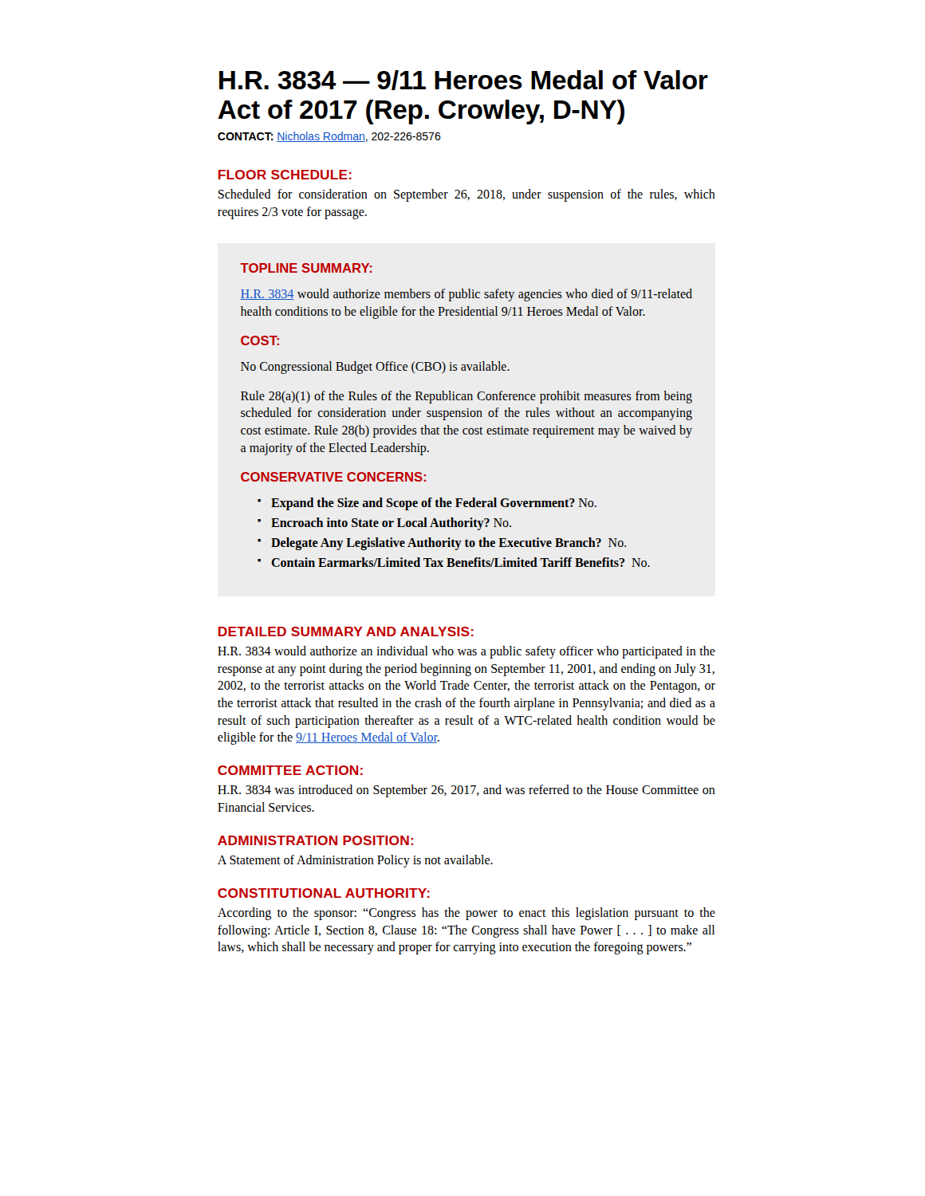H.R. 3834 — 9/11 Heroes Medal of Valor Act of 2017 (Rep. Crowley, D-NY)
CONTACT: Nicholas Rodman, 202-226-8576
FLOOR SCHEDULE:
Scheduled for consideration on September 26, 2018, under suspension of the rules, which requires 2/3 vote for passage.
TOPLINE SUMMARY:
H.R. 3834 would authorize members of public safety agencies who died of 9/11-related health conditions to be eligible for the Presidential 9/11 Heroes Medal of Valor.
COST:
No Congressional Budget Office (CBO) is available.
Rule 28(a)(1) of the Rules of the Republican Conference prohibit measures from being scheduled for consideration under suspension of the rules without an accompanying cost estimate. Rule 28(b) provides that the cost estimate requirement may be waived by a majority of the Elected Leadership.
CONSERVATIVE CONCERNS:
Expand the Size and Scope of the Federal Government? No.
Encroach into State or Local Authority? No.
Delegate Any Legislative Authority to the Executive Branch? No.
Contain Earmarks/Limited Tax Benefits/Limited Tariff Benefits? No.
DETAILED SUMMARY AND ANALYSIS:
H.R. 3834 would authorize an individual who was a public safety officer who participated in the response at any point during the period beginning on September 11, 2001, and ending on July 31, 2002, to the terrorist attacks on the World Trade Center, the terrorist attack on the Pentagon, or the terrorist attack that resulted in the crash of the fourth airplane in Pennsylvania; and died as a result of such participation thereafter as a result of a WTC-related health condition would be eligible for the 9/11 Heroes Medal of Valor.
COMMITTEE ACTION:
H.R. 3834 was introduced on September 26, 2017, and was referred to the House Committee on Financial Services.
ADMINISTRATION POSITION:
A Statement of Administration Policy is not available.
CONSTITUTIONAL AUTHORITY:
According to the sponsor: “Congress has the power to enact this legislation pursuant to the following: Article I, Section 8, Clause 18: “The Congress shall have Power [ . . . ] to make all laws, which shall be necessary and proper for carrying into execution the foregoing powers.”